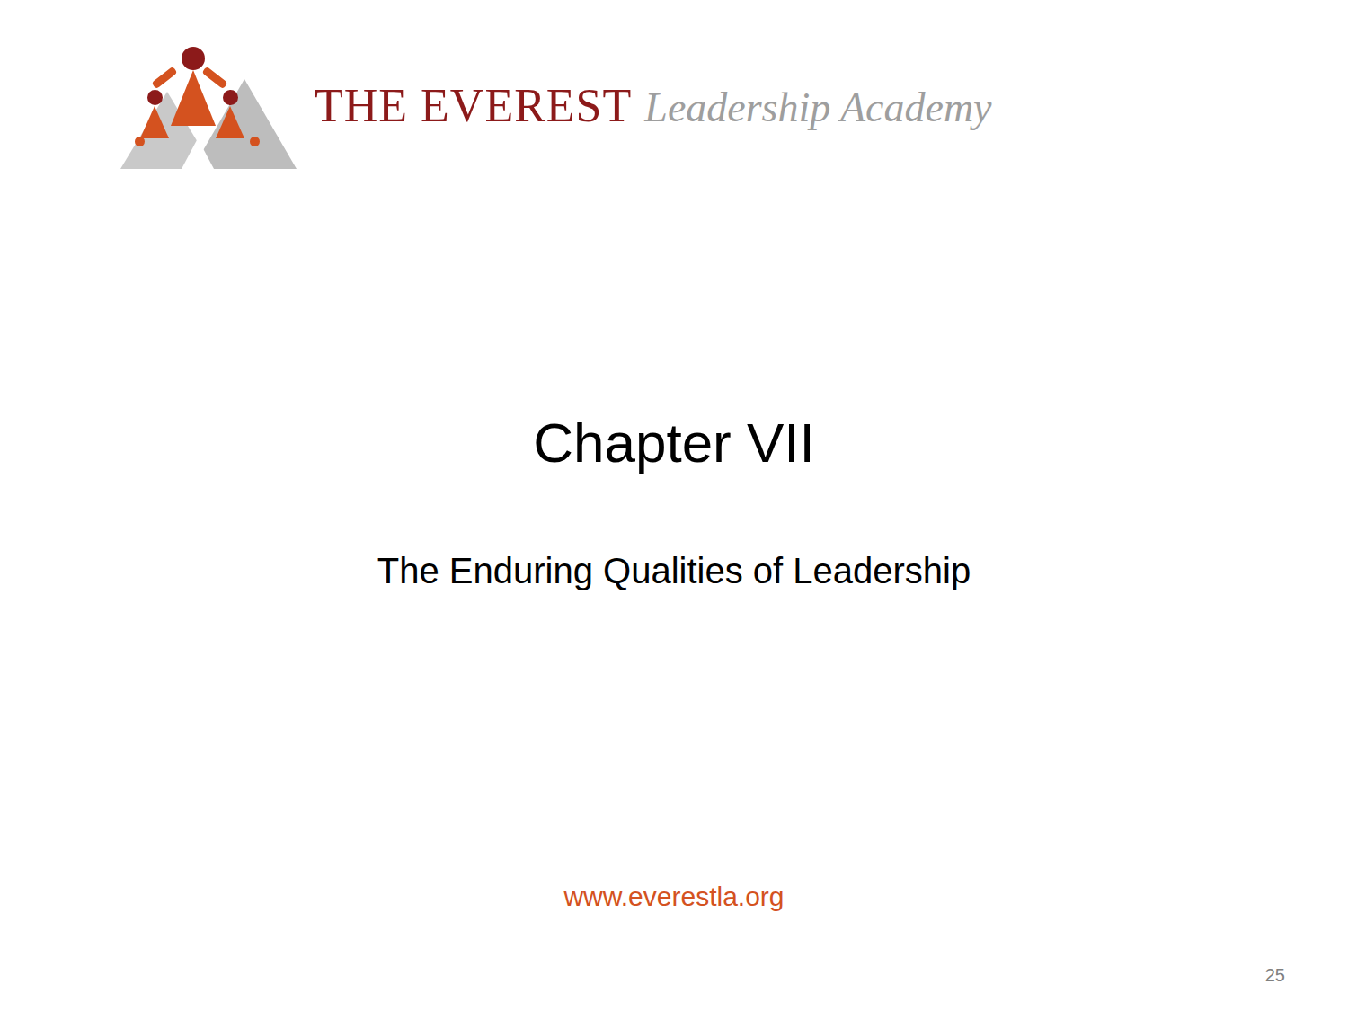THE EVEREST Leadership Academy
Chapter VII
The Enduring Qualities of Leadership
www.everestla.org
25